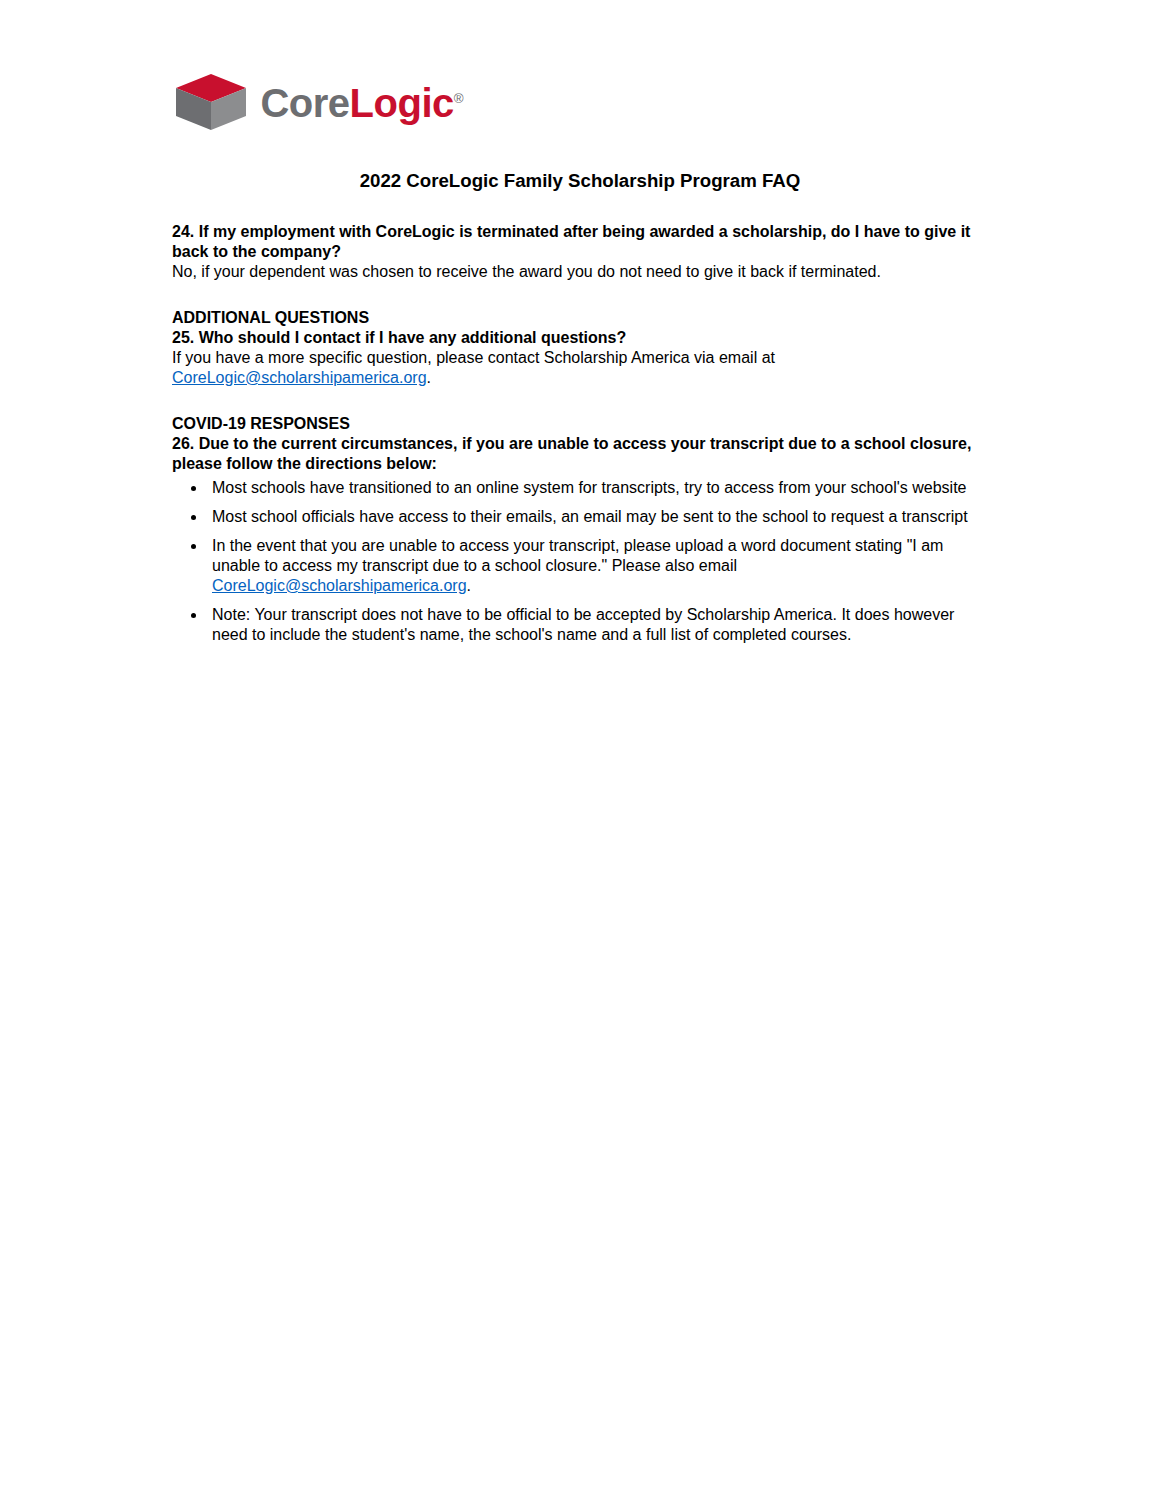Core Logic®
2022 CoreLogic Family Scholarship Program FAQ
24. If my employment with CoreLogic is terminated after being awarded a scholarship, do I have to give it back to the company?
No, if your dependent was chosen to receive the award you do not need to give it back if terminated.
ADDITIONAL QUESTIONS
25. Who should I contact if I have any additional questions?
If you have a more specific question, please contact Scholarship America via email at CoreLogic@scholarshipamerica.org.
COVID-19 RESPONSES
26. Due to the current circumstances, if you are unable to access your transcript due to a school closure, please follow the directions below:
Most schools have transitioned to an online system for transcripts, try to access from your school's website
Most school officials have access to their emails, an email may be sent to the school to request a transcript
In the event that you are unable to access your transcript, please upload a word document stating "I am unable to access my transcript due to a school closure." Please also email CoreLogic@scholarshipamerica.org.
Note: Your transcript does not have to be official to be accepted by Scholarship America. It does however need to include the student's name, the school's name and a full list of completed courses.